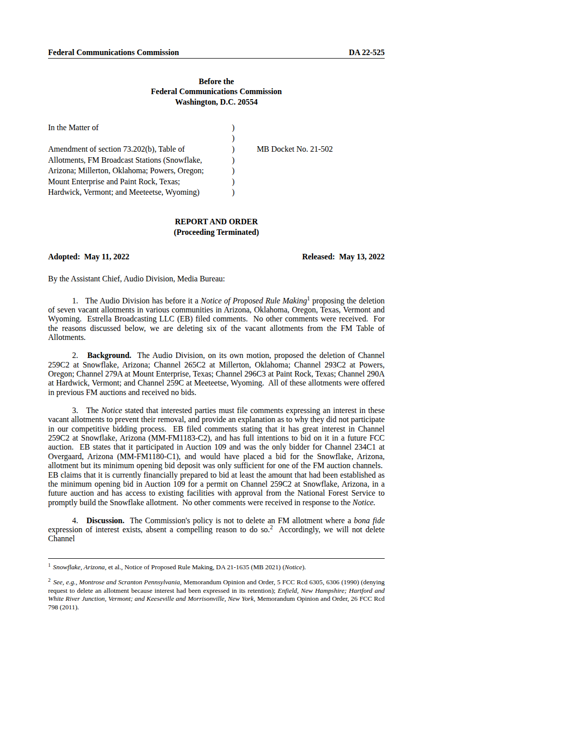Federal Communications Commission DA 22-525
Before the
Federal Communications Commission
Washington, D.C. 20554
| In the Matter of | ) | |
| | ) | |
| Amendment of section 73.202(b), Table of | ) | MB Docket No. 21-502 |
| Allotments, FM Broadcast Stations (Snowflake, | ) | |
| Arizona; Millerton, Oklahoma; Powers, Oregon; | ) | |
| Mount Enterprise and Paint Rock, Texas; | ) | |
| Hardwick, Vermont; and Meeteetse, Wyoming) | ) | |
REPORT AND ORDER
(Proceeding Terminated)
Adopted: May 11, 2022 Released: May 13, 2022
By the Assistant Chief, Audio Division, Media Bureau:
1. The Audio Division has before it a Notice of Proposed Rule Making1 proposing the deletion of seven vacant allotments in various communities in Arizona, Oklahoma, Oregon, Texas, Vermont and Wyoming. Estrella Broadcasting LLC (EB) filed comments. No other comments were received. For the reasons discussed below, we are deleting six of the vacant allotments from the FM Table of Allotments.
2. Background. The Audio Division, on its own motion, proposed the deletion of Channel 259C2 at Snowflake, Arizona; Channel 265C2 at Millerton, Oklahoma; Channel 293C2 at Powers, Oregon; Channel 279A at Mount Enterprise, Texas; Channel 296C3 at Paint Rock, Texas; Channel 290A at Hardwick, Vermont; and Channel 259C at Meeteetse, Wyoming. All of these allotments were offered in previous FM auctions and received no bids.
3. The Notice stated that interested parties must file comments expressing an interest in these vacant allotments to prevent their removal, and provide an explanation as to why they did not participate in our competitive bidding process. EB filed comments stating that it has great interest in Channel 259C2 at Snowflake, Arizona (MM-FM1183-C2), and has full intentions to bid on it in a future FCC auction. EB states that it participated in Auction 109 and was the only bidder for Channel 234C1 at Overgaard, Arizona (MM-FM1180-C1), and would have placed a bid for the Snowflake, Arizona, allotment but its minimum opening bid deposit was only sufficient for one of the FM auction channels. EB claims that it is currently financially prepared to bid at least the amount that had been established as the minimum opening bid in Auction 109 for a permit on Channel 259C2 at Snowflake, Arizona, in a future auction and has access to existing facilities with approval from the National Forest Service to promptly build the Snowflake allotment. No other comments were received in response to the Notice.
4. Discussion. The Commission's policy is not to delete an FM allotment where a bona fide expression of interest exists, absent a compelling reason to do so.2 Accordingly, we will not delete Channel
1 Snowflake, Arizona, et al., Notice of Proposed Rule Making, DA 21-1635 (MB 2021) (Notice).
2 See, e.g., Montrose and Scranton Pennsylvania, Memorandum Opinion and Order, 5 FCC Rcd 6305, 6306 (1990) (denying request to delete an allotment because interest had been expressed in its retention); Enfield, New Hampshire; Hartford and White River Junction, Vermont; and Keeseville and Morrisonville, New York, Memorandum Opinion and Order, 26 FCC Rcd 798 (2011).